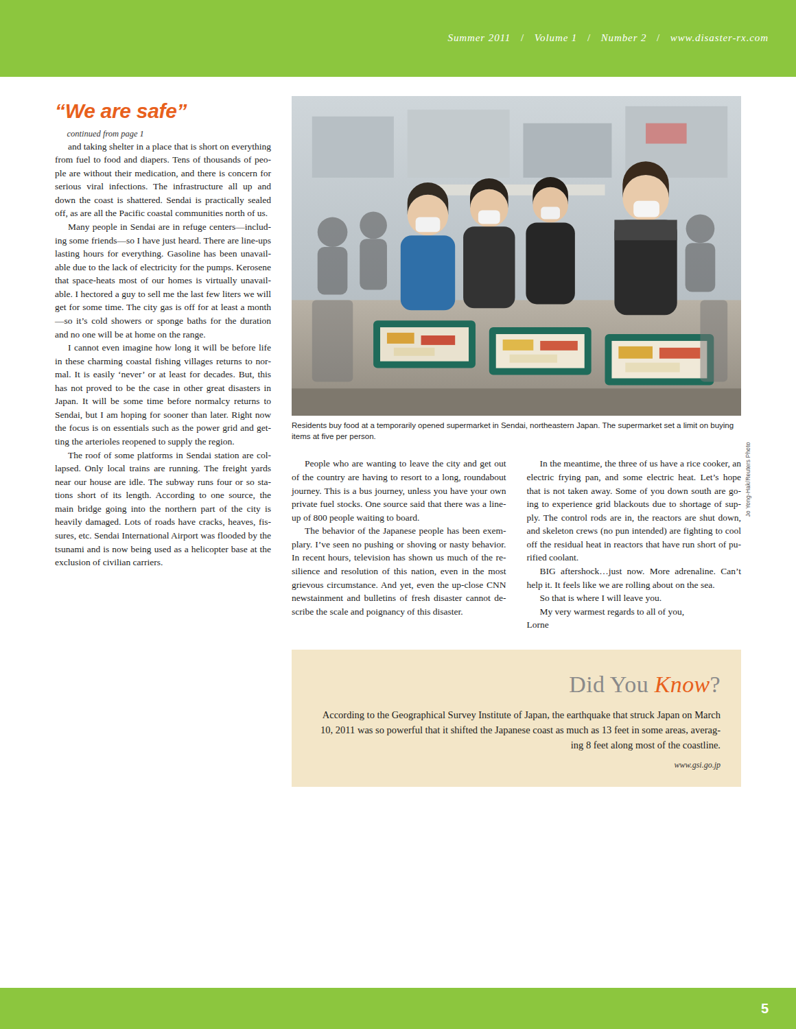Summer 2011 / Volume 1 / Number 2 / www.disaster-rx.com
“We are safe”
continued from page 1
and taking shelter in a place that is short on everything from fuel to food and diapers. Tens of thousands of people are without their medication, and there is concern for serious viral infections. The infrastructure all up and down the coast is shattered. Sendai is practically sealed off, as are all the Pacific coastal communities north of us.
Many people in Sendai are in refuge centers—including some friends—so I have just heard. There are line-ups lasting hours for everything. Gasoline has been unavailable due to the lack of electricity for the pumps. Kerosene that space-heats most of our homes is virtually unavailable. I hectored a guy to sell me the last few liters we will get for some time. The city gas is off for at least a month—so it’s cold showers or sponge baths for the duration and no one will be at home on the range.
I cannot even imagine how long it will be before life in these charming coastal fishing villages returns to normal. It is easily ‘never’ or at least for decades. But, this has not proved to be the case in other great disasters in Japan. It will be some time before normalcy returns to Sendai, but I am hoping for sooner than later. Right now the focus is on essentials such as the power grid and getting the arterioles reopened to supply the region.
The roof of some platforms in Sendai station are collapsed. Only local trains are running. The freight yards near our house are idle. The subway runs four or so stations short of its length. According to one source, the main bridge going into the northern part of the city is heavily damaged. Lots of roads have cracks, heaves, fissures, etc. Sendai International Airport was flooded by the tsunami and is now being used as a helicopter base at the exclusion of civilian carriers.
Jo Yong-Hak/Reuters Photo
Residents buy food at a temporarily opened supermarket in Sendai, northeastern Japan. The supermarket set a limit on buying items at five per person.
People who are wanting to leave the city and get out of the country are having to resort to a long, roundabout journey. This is a bus journey, unless you have your own private fuel stocks. One source said that there was a line-up of 800 people waiting to board.
The behavior of the Japanese people has been exemplary. I’ve seen no pushing or shoving or nasty behavior. In recent hours, television has shown us much of the resilience and resolution of this nation, even in the most grievous circumstance. And yet, even the up-close CNN newstainment and bulletins of fresh disaster cannot describe the scale and poignancy of this disaster.
In the meantime, the three of us have a rice cooker, an electric frying pan, and some electric heat. Let’s hope that is not taken away. Some of you down south are going to experience grid blackouts due to shortage of supply. The control rods are in, the reactors are shut down, and skeleton crews (no pun intended) are fighting to cool off the residual heat in reactors that have run short of purified coolant.
BIG aftershock…just now. More adrenaline. Can’t help it. It feels like we are rolling about on the sea.
So that is where I will leave you.
My very warmest regards to all of you,
Lorne
Did You Know?
According to the Geographical Survey Institute of Japan, the earthquake that struck Japan on March 10, 2011 was so powerful that it shifted the Japanese coast as much as 13 feet in some areas, averaging 8 feet along most of the coastline.
www.gsi.go.jp
5